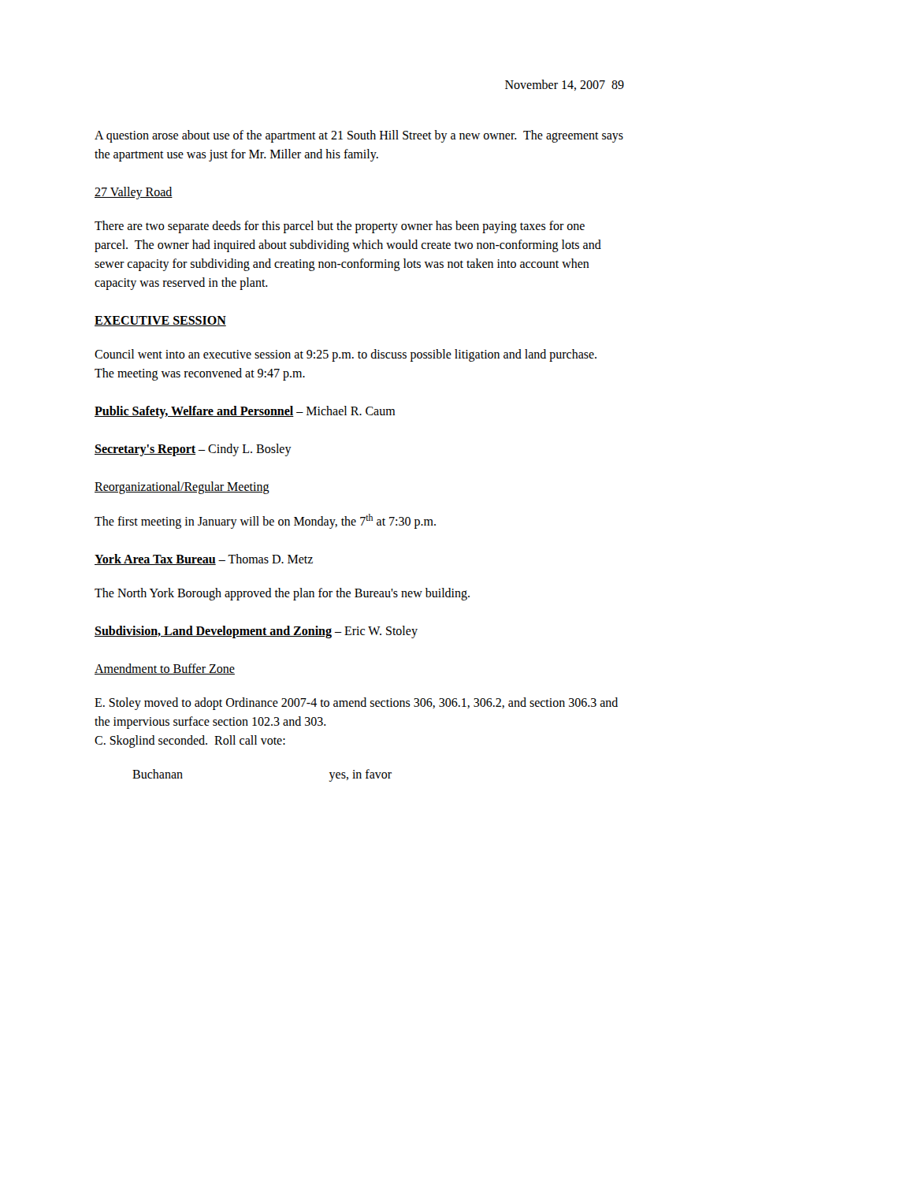November 14, 2007 89
A question arose about use of the apartment at 21 South Hill Street by a new owner. The agreement says the apartment use was just for Mr. Miller and his family.
27 Valley Road
There are two separate deeds for this parcel but the property owner has been paying taxes for one parcel. The owner had inquired about subdividing which would create two non-conforming lots and sewer capacity for subdividing and creating non-conforming lots was not taken into account when capacity was reserved in the plant.
EXECUTIVE SESSION
Council went into an executive session at 9:25 p.m. to discuss possible litigation and land purchase.
The meeting was reconvened at 9:47 p.m.
Public Safety, Welfare and Personnel – Michael R. Caum
Secretary's Report – Cindy L. Bosley
Reorganizational/Regular Meeting
The first meeting in January will be on Monday, the 7th at 7:30 p.m.
York Area Tax Bureau – Thomas D. Metz
The North York Borough approved the plan for the Bureau's new building.
Subdivision, Land Development and Zoning – Eric W. Stoley
Amendment to Buffer Zone
E. Stoley moved to adopt Ordinance 2007-4 to amend sections 306, 306.1, 306.2, and section 306.3 and the impervious surface section 102.3 and 303.
C. Skoglind seconded. Roll call vote:
Buchananyes, in favor